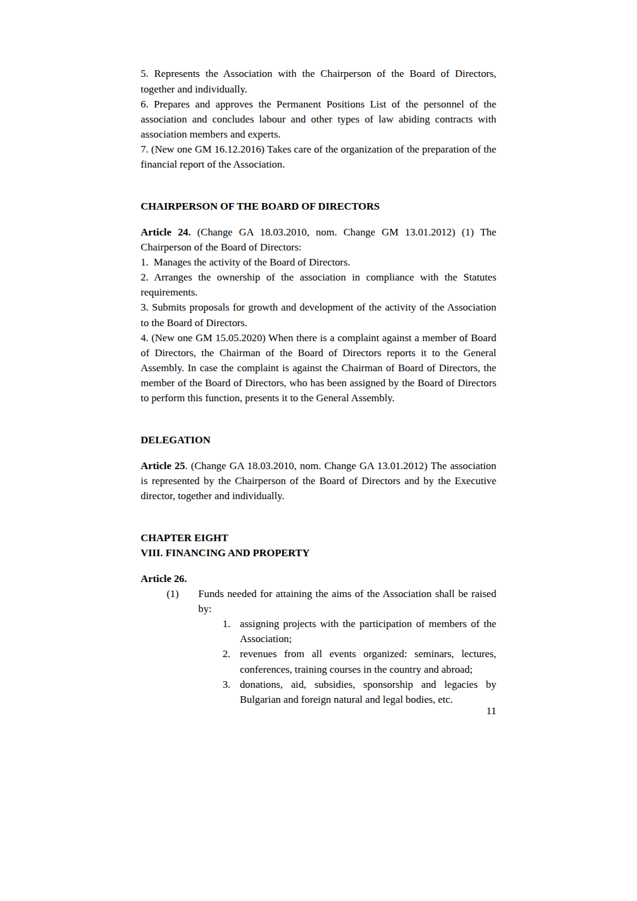5. Represents the Association with the Chairperson of the Board of Directors, together and individually.
6. Prepares and approves the Permanent Positions List of the personnel of the association and concludes labour and other types of law abiding contracts with association members and experts.
7. (New one GM 16.12.2016) Takes care of the organization of the preparation of the financial report of the Association.
Chairperson of the Board of Directors
Article 24. (Change GA 18.03.2010, nom. Change GM 13.01.2012) (1) The Chairperson of the Board of Directors:
1. Manages the activity of the Board of Directors.
2. Arranges the ownership of the association in compliance with the Statutes requirements.
3. Submits proposals for growth and development of the activity of the Association to the Board of Directors.
4. (New one GM 15.05.2020) When there is a complaint against a member of Board of Directors, the Chairman of the Board of Directors reports it to the General Assembly. In case the complaint is against the Chairman of Board of Directors, the member of the Board of Directors, who has been assigned by the Board of Directors to perform this function, presents it to the General Assembly.
Delegation
Article 25. (Change GA 18.03.2010, nom. Change GA 13.01.2012) The association is represented by the Chairperson of the Board of Directors and by the Executive director, together and individually.
Chapter Eight
VIII. Financing and Property
Article 26.
(1) Funds needed for attaining the aims of the Association shall be raised by:
assigning projects with the participation of members of the Association;
revenues from all events organized: seminars, lectures, conferences, training courses in the country and abroad;
donations, aid, subsidies, sponsorship and legacies by Bulgarian and foreign natural and legal bodies, etc.
11